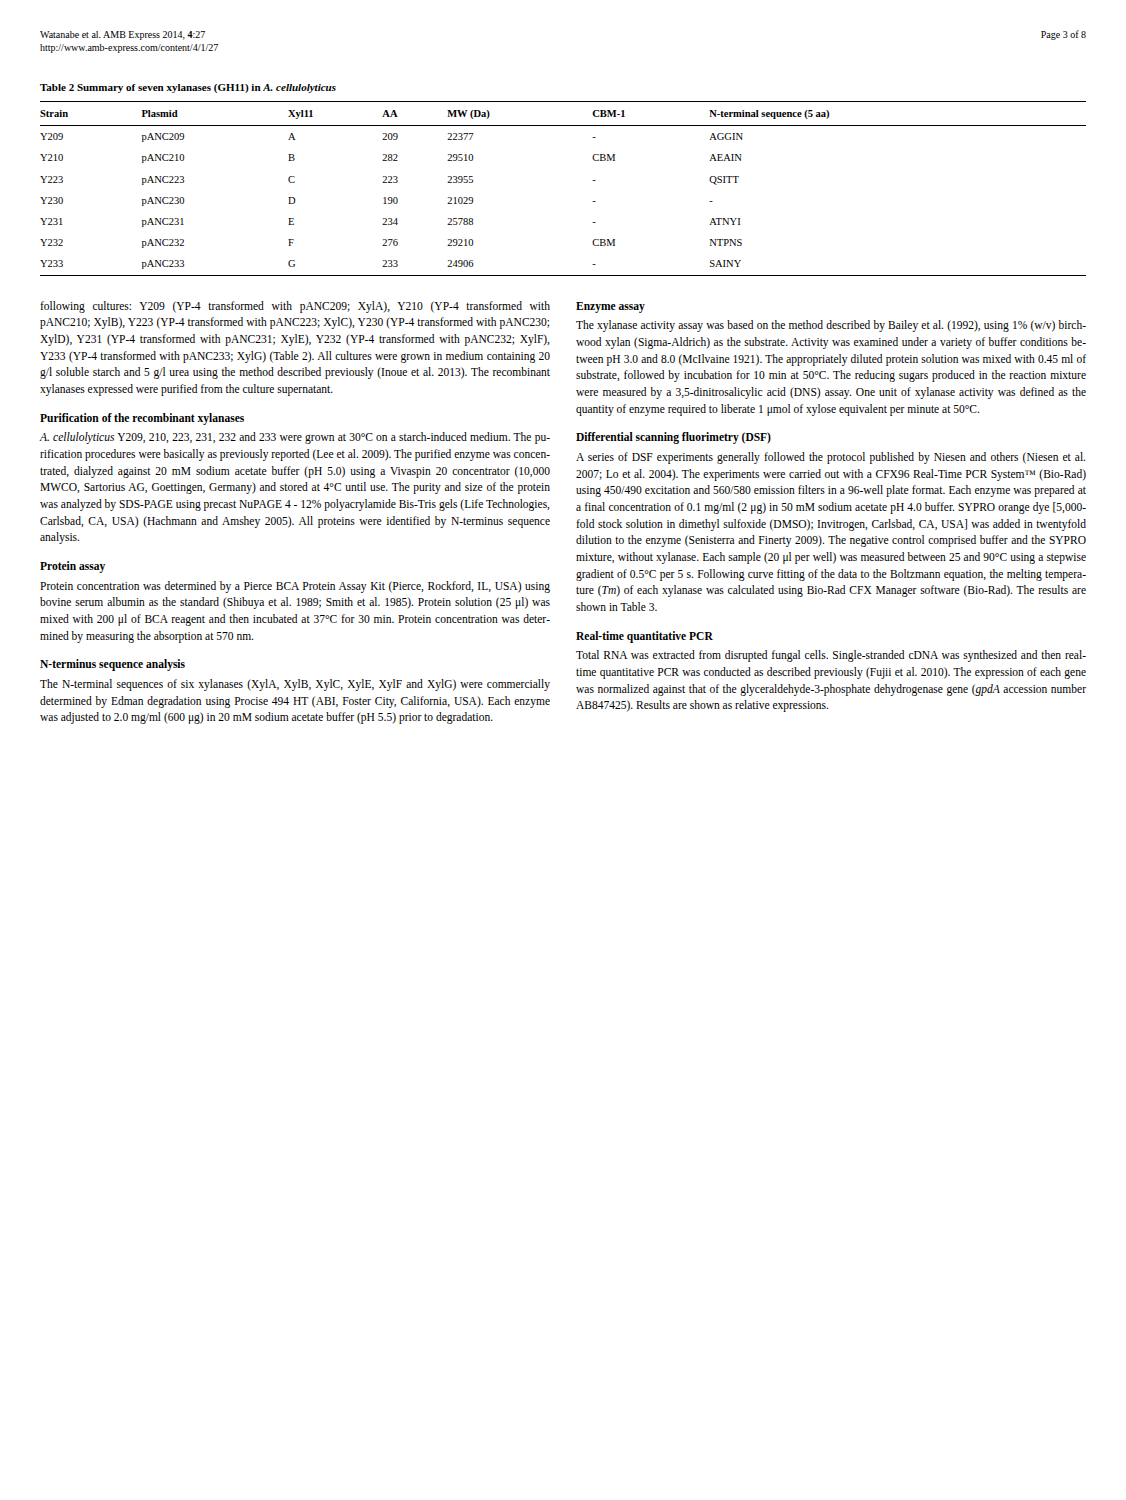Watanabe et al. AMB Express 2014, 4:27
http://www.amb-express.com/content/4/1/27
Page 3 of 8
Table 2 Summary of seven xylanases (GH11) in A. cellulolyticus
| Strain | Plasmid | Xyl11 | AA | MW (Da) | CBM-1 | N-terminal sequence (5 aa) |
| --- | --- | --- | --- | --- | --- | --- |
| Y209 | pANC209 | A | 209 | 22377 | - | AGGIN |
| Y210 | pANC210 | B | 282 | 29510 | CBM | AEAIN |
| Y223 | pANC223 | C | 223 | 23955 | - | QSITT |
| Y230 | pANC230 | D | 190 | 21029 | - | - |
| Y231 | pANC231 | E | 234 | 25788 | - | ATNYI |
| Y232 | pANC232 | F | 276 | 29210 | CBM | NTPNS |
| Y233 | pANC233 | G | 233 | 24906 | - | SAINY |
following cultures: Y209 (YP-4 transformed with pANC209; XylA), Y210 (YP-4 transformed with pANC210; XylB), Y223 (YP-4 transformed with pANC223; XylC), Y230 (YP-4 transformed with pANC230; XylD), Y231 (YP-4 transformed with pANC231; XylE), Y232 (YP-4 transformed with pANC232; XylF), Y233 (YP-4 transformed with pANC233; XylG) (Table 2). All cultures were grown in medium containing 20 g/l soluble starch and 5 g/l urea using the method described previously (Inoue et al. 2013). The recombinant xylanases expressed were purified from the culture supernatant.
Purification of the recombinant xylanases
A. cellulolyticus Y209, 210, 223, 231, 232 and 233 were grown at 30°C on a starch-induced medium. The purification procedures were basically as previously reported (Lee et al. 2009). The purified enzyme was concentrated, dialyzed against 20 mM sodium acetate buffer (pH 5.0) using a Vivaspin 20 concentrator (10,000 MWCO, Sartorius AG, Goettingen, Germany) and stored at 4°C until use. The purity and size of the protein was analyzed by SDS-PAGE using precast NuPAGE 4 - 12% polyacrylamide Bis-Tris gels (Life Technologies, Carlsbad, CA, USA) (Hachmann and Amshey 2005). All proteins were identified by N-terminus sequence analysis.
Protein assay
Protein concentration was determined by a Pierce BCA Protein Assay Kit (Pierce, Rockford, IL, USA) using bovine serum albumin as the standard (Shibuya et al. 1989; Smith et al. 1985). Protein solution (25 μl) was mixed with 200 μl of BCA reagent and then incubated at 37°C for 30 min. Protein concentration was determined by measuring the absorption at 570 nm.
N-terminus sequence analysis
The N-terminal sequences of six xylanases (XylA, XylB, XylC, XylE, XylF and XylG) were commercially determined by Edman degradation using Procise 494 HT (ABI, Foster City, California, USA). Each enzyme was adjusted to 2.0 mg/ml (600 μg) in 20 mM sodium acetate buffer (pH 5.5) prior to degradation.
Enzyme assay
The xylanase activity assay was based on the method described by Bailey et al. (1992), using 1% (w/v) birchwood xylan (Sigma-Aldrich) as the substrate. Activity was examined under a variety of buffer conditions between pH 3.0 and 8.0 (McIlvaine 1921). The appropriately diluted protein solution was mixed with 0.45 ml of substrate, followed by incubation for 10 min at 50°C. The reducing sugars produced in the reaction mixture were measured by a 3,5-dinitrosalicylic acid (DNS) assay. One unit of xylanase activity was defined as the quantity of enzyme required to liberate 1 μmol of xylose equivalent per minute at 50°C.
Differential scanning fluorimetry (DSF)
A series of DSF experiments generally followed the protocol published by Niesen and others (Niesen et al. 2007; Lo et al. 2004). The experiments were carried out with a CFX96 Real-Time PCR System™ (Bio-Rad) using 450/490 excitation and 560/580 emission filters in a 96-well plate format. Each enzyme was prepared at a final concentration of 0.1 mg/ml (2 μg) in 50 mM sodium acetate pH 4.0 buffer. SYPRO orange dye [5,000-fold stock solution in dimethyl sulfoxide (DMSO); Invitrogen, Carlsbad, CA, USA] was added in twentyfold dilution to the enzyme (Senisterra and Finerty 2009). The negative control comprised buffer and the SYPRO mixture, without xylanase. Each sample (20 μl per well) was measured between 25 and 90°C using a stepwise gradient of 0.5°C per 5 s. Following curve fitting of the data to the Boltzmann equation, the melting temperature (Tm) of each xylanase was calculated using Bio-Rad CFX Manager software (Bio-Rad). The results are shown in Table 3.
Real-time quantitative PCR
Total RNA was extracted from disrupted fungal cells. Single-stranded cDNA was synthesized and then realtime quantitative PCR was conducted as described previously (Fujii et al. 2010). The expression of each gene was normalized against that of the glyceraldehyde-3-phosphate dehydrogenase gene (gpdA accession number AB847425). Results are shown as relative expressions.